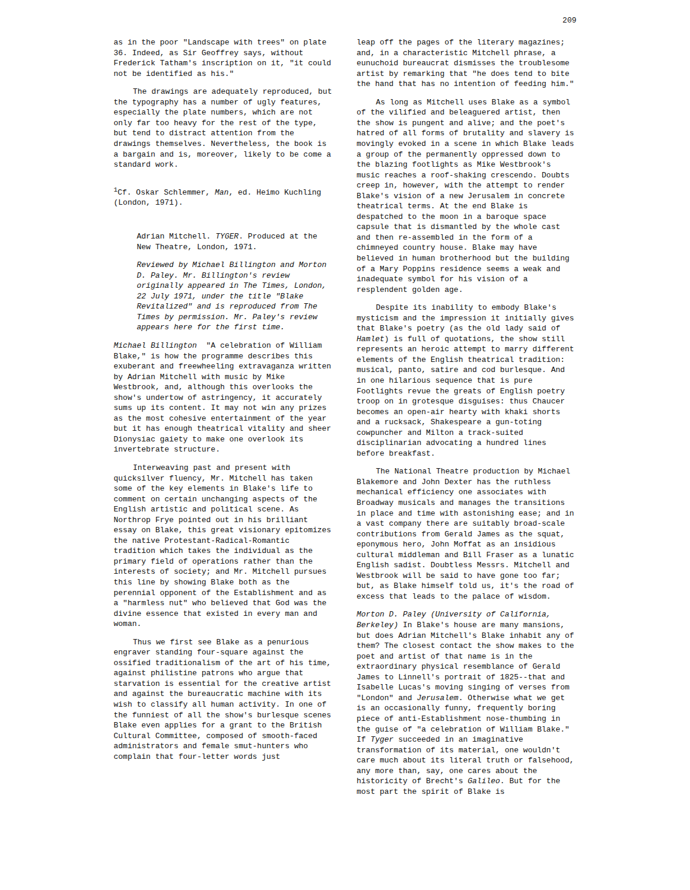209
as in the poor "Landscape with trees" on plate 36. Indeed, as Sir Geoffrey says, without Frederick Tatham's inscription on it, "it could not be identified as his."
The drawings are adequately reproduced, but the typography has a number of ugly features, especially the plate numbers, which are not only far too heavy for the rest of the type, but tend to distract attention from the drawings themselves. Nevertheless, the book is a bargain and is, moreover, likely to be come a standard work.
1Cf. Oskar Schlemmer, Man, ed. Heimo Kuchling (London, 1971).
Adrian Mitchell. TYGER. Produced at the New Theatre, London, 1971.
Reviewed by Michael Billington and Morton D. Paley. Mr. Billington's review originally appeared in The Times, London, 22 July 1971, under the title "Blake Revitalized" and is reproduced from The Times by permission. Mr. Paley's review appears here for the first time.
Michael Billington "A celebration of William Blake," is how the programme describes this exuberant and freewheeling extravaganza written by Adrian Mitchell with music by Mike Westbrook, and, although this overlooks the show's undertow of astringency, it accurately sums up its content. It may not win any prizes as the most cohesive entertainment of the year but it has enough theatrical vitality and sheer Dionysiac gaiety to make one overlook its invertebrate structure.
Interweaving past and present with quicksilver fluency, Mr. Mitchell has taken some of the key elements in Blake's life to comment on certain unchanging aspects of the English artistic and political scene. As Northrop Frye pointed out in his brilliant essay on Blake, this great visionary epitomizes the native Protestant-Radical-Romantic tradition which takes the individual as the primary field of operations rather than the interests of society; and Mr. Mitchell pursues this line by showing Blake both as the perennial opponent of the Establishment and as a "harmless nut" who believed that God was the divine essence that existed in every man and woman.
Thus we first see Blake as a penurious engraver standing four-square against the ossified traditionalism of the art of his time, against philistine patrons who argue that starvation is essential for the creative artist and against the bureaucratic machine with its wish to classify all human activity. In one of the funniest of all the show's burlesque scenes Blake even applies for a grant to the British Cultural Committee, composed of smooth-faced administrators and female smut-hunters who complain that four-letter words just
leap off the pages of the literary magazines; and, in a characteristic Mitchell phrase, a eunuchoid bureaucrat dismisses the troublesome artist by remarking that "he does tend to bite the hand that has no intention of feeding him."
As long as Mitchell uses Blake as a symbol of the vilified and beleaguered artist, then the show is pungent and alive; and the poet's hatred of all forms of brutality and slavery is movingly evoked in a scene in which Blake leads a group of the permanently oppressed down to the blazing footlights as Mike Westbrook's music reaches a roof-shaking crescendo. Doubts creep in, however, with the attempt to render Blake's vision of a new Jerusalem in concrete theatrical terms. At the end Blake is despatched to the moon in a baroque space capsule that is dismantled by the whole cast and then re-assembled in the form of a chimneyed country house. Blake may have believed in human brotherhood but the building of a Mary Poppins residence seems a weak and inadequate symbol for his vision of a resplendent golden age.
Despite its inability to embody Blake's mysticism and the impression it initially gives that Blake's poetry (as the old lady said of Hamlet) is full of quotations, the show still represents an heroic attempt to marry different elements of the English theatrical tradition: musical, panto, satire and cod burlesque. And in one hilarious sequence that is pure Footlights revue the greats of English poetry troop on in grotesque disguises: thus Chaucer becomes an open-air hearty with khaki shorts and a rucksack, Shakespeare a gun-toting cowpuncher and Milton a track-suited disciplinarian advocating a hundred lines before breakfast.
The National Theatre production by Michael Blakemore and John Dexter has the ruthless mechanical efficiency one associates with Broadway musicals and manages the transitions in place and time with astonishing ease; and in a vast company there are suitably broad-scale contributions from Gerald James as the squat, eponymous hero, John Moffat as an insidious cultural middleman and Bill Fraser as a lunatic English sadist. Doubtless Messrs. Mitchell and Westbrook will be said to have gone too far; but, as Blake himself told us, it's the road of excess that leads to the palace of wisdom.
Morton D. Paley (University of California, Berkeley) In Blake's house are many mansions, but does Adrian Mitchell's Blake inhabit any of them? The closest contact the show makes to the poet and artist of that name is in the extraordinary physical resemblance of Gerald James to Linnell's portrait of 1825--that and Isabelle Lucas's moving singing of verses from "London" and Jerusalem. Otherwise what we get is an occasionally funny, frequently boring piece of anti-Establishment nose-thumbing in the guise of "a celebration of William Blake." If Tyger succeeded in an imaginative transformation of its material, one wouldn't care much about its literal truth or falsehood, any more than, say, one cares about the historicity of Brecht's Galileo. But for the most part the spirit of Blake is